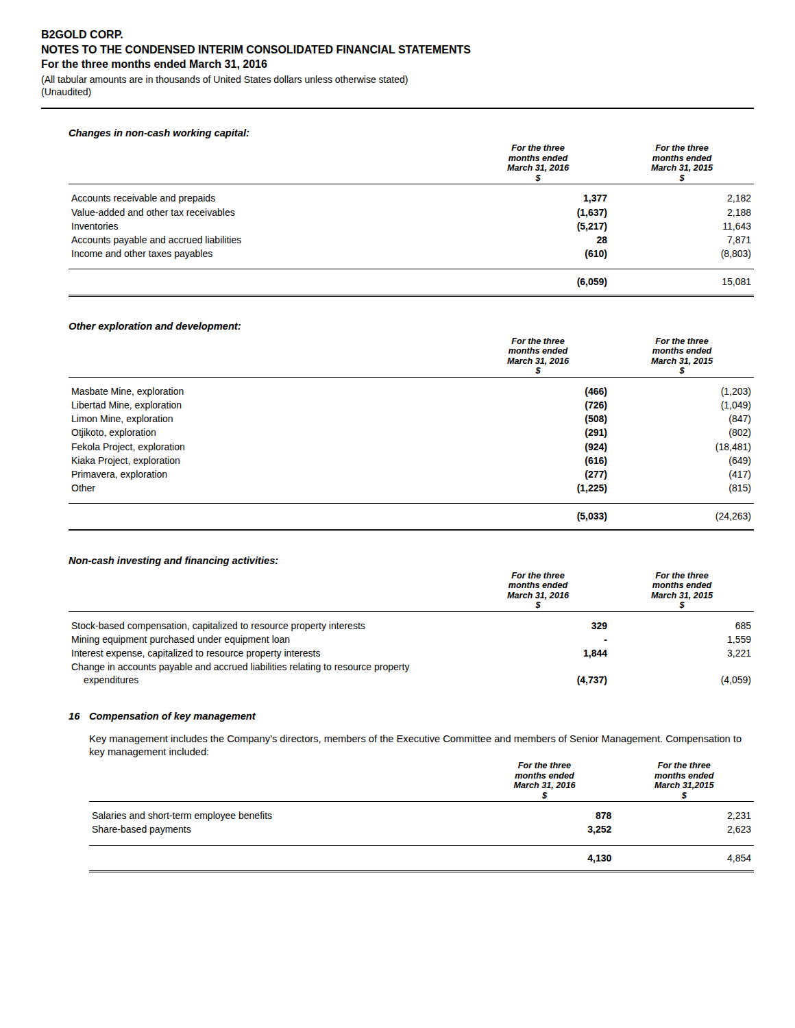B2GOLD CORP.
NOTES TO THE CONDENSED INTERIM CONSOLIDATED FINANCIAL STATEMENTS
For the three months ended March 31, 2016
(All tabular amounts are in thousands of United States dollars unless otherwise stated)
(Unaudited)
Changes in non-cash working capital:
| | For the three months ended March 31, 2016 $ | For the three months ended March 31, 2015 $ |
| Accounts receivable and prepaids | 1,377 | 2,182 |
| Value-added and other tax receivables | (1,637) | 2,188 |
| Inventories | (5,217) | 11,643 |
| Accounts payable and accrued liabilities | 28 | 7,871 |
| Income and other taxes payables | (610) | (8,803) |
| | (6,059) | 15,081 |
Other exploration and development:
| | For the three months ended March 31, 2016 $ | For the three months ended March 31, 2015 $ |
| Masbate Mine, exploration | (466) | (1,203) |
| Libertad Mine, exploration | (726) | (1,049) |
| Limon Mine, exploration | (508) | (847) |
| Otjikoto, exploration | (291) | (802) |
| Fekola Project, exploration | (924) | (18,481) |
| Kiaka Project, exploration | (616) | (649) |
| Primavera, exploration | (277) | (417) |
| Other | (1,225) | (815) |
| | (5,033) | (24,263) |
Non-cash investing and financing activities:
| | For the three months ended March 31, 2016 $ | For the three months ended March 31, 2015 $ |
| Stock-based compensation, capitalized to resource property interests | 329 | 685 |
| Mining equipment purchased under equipment loan | - | 1,559 |
| Interest expense, capitalized to resource property interests | 1,844 | 3,221 |
| Change in accounts payable and accrued liabilities relating to resource property expenditures | (4,737) | (4,059) |
16 Compensation of key management
Key management includes the Company’s directors, members of the Executive Committee and members of Senior Management. Compensation to key management included:
| | For the three months ended March 31, 2016 $ | For the three months ended March 31,2015 $ |
| Salaries and short-term employee benefits | 878 | 2,231 |
| Share-based payments | 3,252 | 2,623 |
| | 4,130 | 4,854 |